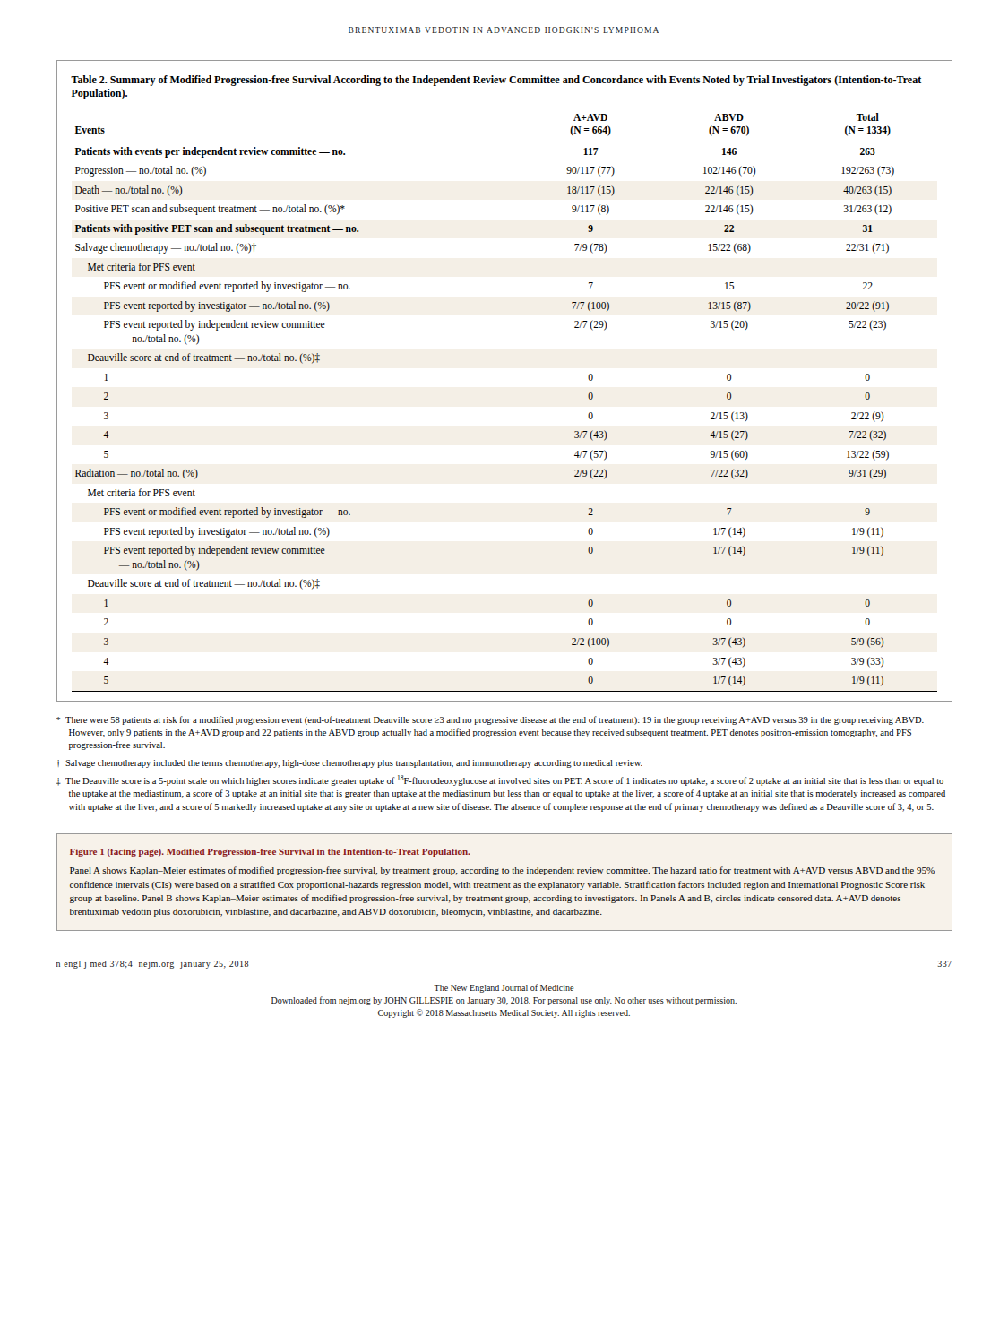Brentuximab Vedotin in Advanced Hodgkin's Lymphoma
Table 2. Summary of Modified Progression-free Survival According to the Independent Review Committee and Concordance with Events Noted by Trial Investigators (Intention-to-Treat Population).
| Events | A+AVD (N = 664) | ABVD (N = 670) | Total (N = 1334) |
| --- | --- | --- | --- |
| Patients with events per independent review committee — no. | 117 | 146 | 263 |
| Progression — no./total no. (%) | 90/117 (77) | 102/146 (70) | 192/263 (73) |
| Death — no./total no. (%) | 18/117 (15) | 22/146 (15) | 40/263 (15) |
| Positive PET scan and subsequent treatment — no./total no. (%)* | 9/117 (8) | 22/146 (15) | 31/263 (12) |
| Patients with positive PET scan and subsequent treatment — no. | 9 | 22 | 31 |
| Salvage chemotherapy — no./total no. (%)† | 7/9 (78) | 15/22 (68) | 22/31 (71) |
| Met criteria for PFS event | | | |
| PFS event or modified event reported by investigator — no. | 7 | 15 | 22 |
| PFS event reported by investigator — no./total no. (%) | 7/7 (100) | 13/15 (87) | 20/22 (91) |
| PFS event reported by independent review committee — no./total no. (%) | 2/7 (29) | 3/15 (20) | 5/22 (23) |
| Deauville score at end of treatment — no./total no. (%)‡ | | | |
| 1 | 0 | 0 | 0 |
| 2 | 0 | 0 | 0 |
| 3 | 0 | 2/15 (13) | 2/22 (9) |
| 4 | 3/7 (43) | 4/15 (27) | 7/22 (32) |
| 5 | 4/7 (57) | 9/15 (60) | 13/22 (59) |
| Radiation — no./total no. (%) | 2/9 (22) | 7/22 (32) | 9/31 (29) |
| Met criteria for PFS event | | | |
| PFS event or modified event reported by investigator — no. | 2 | 7 | 9 |
| PFS event reported by investigator — no./total no. (%) | 0 | 1/7 (14) | 1/9 (11) |
| PFS event reported by independent review committee — no./total no. (%) | 0 | 1/7 (14) | 1/9 (11) |
| Deauville score at end of treatment — no./total no. (%)‡ | | | |
| 1 | 0 | 0 | 0 |
| 2 | 0 | 0 | 0 |
| 3 | 2/2 (100) | 3/7 (43) | 5/9 (56) |
| 4 | 0 | 3/7 (43) | 3/9 (33) |
| 5 | 0 | 1/7 (14) | 1/9 (11) |
* There were 58 patients at risk for a modified progression event (end-of-treatment Deauville score ≥3 and no progressive disease at the end of treatment): 19 in the group receiving A+AVD versus 39 in the group receiving ABVD. However, only 9 patients in the A+AVD group and 22 patients in the ABVD group actually had a modified progression event because they received subsequent treatment. PET denotes positron-emission tomography, and PFS progression-free survival.
† Salvage chemotherapy included the terms chemotherapy, high-dose chemotherapy plus transplantation, and immunotherapy according to medical review.
‡ The Deauville score is a 5-point scale on which higher scores indicate greater uptake of 18F-fluorodeoxyglucose at involved sites on PET. A score of 1 indicates no uptake, a score of 2 uptake at an initial site that is less than or equal to the uptake at the mediastinum, a score of 3 uptake at an initial site that is greater than uptake at the mediastinum but less than or equal to uptake at the liver, a score of 4 uptake at an initial site that is moderately increased as compared with uptake at the liver, and a score of 5 markedly increased uptake at any site or uptake at a new site of disease. The absence of complete response at the end of primary chemotherapy was defined as a Deauville score of 3, 4, or 5.
Figure 1 (facing page). Modified Progression-free Survival in the Intention-to-Treat Population.
Panel A shows Kaplan–Meier estimates of modified progression-free survival, by treatment group, according to the independent review committee. The hazard ratio for treatment with A+AVD versus ABVD and the 95% confidence intervals (CIs) were based on a stratified Cox proportional-hazards regression model, with treatment as the explanatory variable. Stratification factors included region and International Prognostic Score risk group at baseline. Panel B shows Kaplan–Meier estimates of modified progression-free survival, by treatment group, according to investigators. In Panels A and B, circles indicate censored data. A+AVD denotes brentuximab vedotin plus doxorubicin, vinblastine, and dacarbazine, and ABVD doxorubicin, bleomycin, vinblastine, and dacarbazine.
n engl j med 378;4 nejm.org January 25, 2018 337
The New England Journal of Medicine
Downloaded from nejm.org by JOHN GILLESPIE on January 30, 2018. For personal use only. No other uses without permission.
Copyright © 2018 Massachusetts Medical Society. All rights reserved.